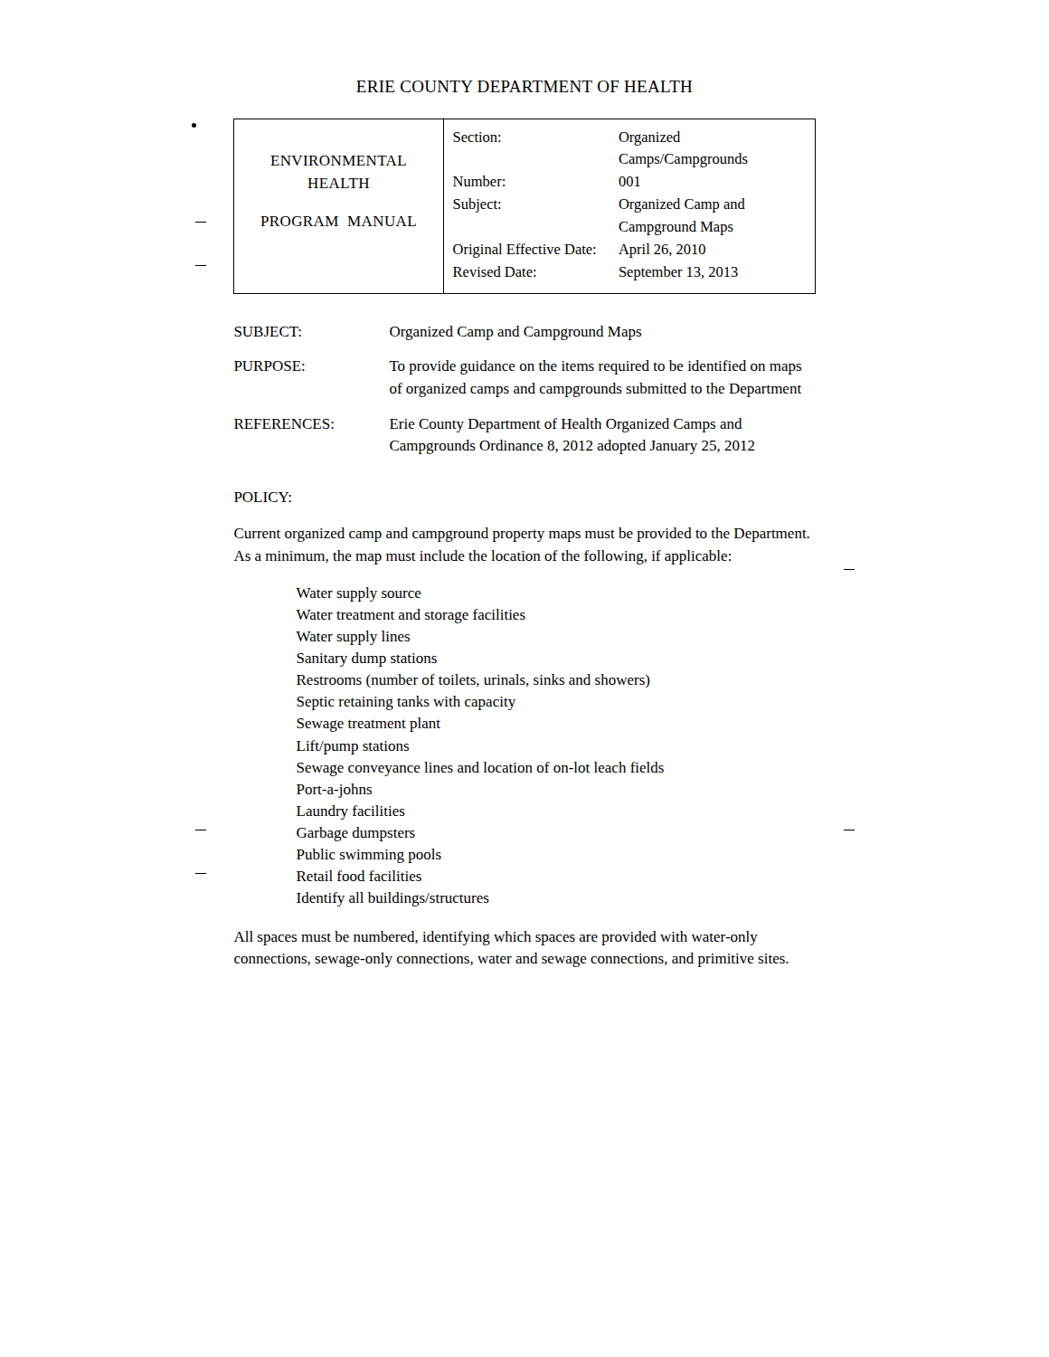ERIE COUNTY DEPARTMENT OF HEALTH
| ENVIRONMENTAL HEALTH PROGRAM MANUAL | / Section: / Organized Camps/Campgrounds / / Number: / 001 / / Subject: / Organized Camp and / / / Campground Maps / / Original Effective Date: / April 26, 2010 / / Revised Date: / September 13, 2013 / |
| SUBJECT: | Organized Camp and Campground Maps |
| PURPOSE: | To provide guidance on the items required to be identified on maps of organized camps and campgrounds submitted to the Department |
| REFERENCES: | Erie County Department of Health Organized Camps and Campgrounds Ordinance 8, 2012 adopted January 25, 2012 |
POLICY:
Current organized camp and campground property maps must be provided to the Department. As a minimum, the map must include the location of the following, if applicable:
Water supply source
Water treatment and storage facilities
Water supply lines
Sanitary dump stations
Restrooms (number of toilets, urinals, sinks and showers)
Septic retaining tanks with capacity
Sewage treatment plant
Lift/pump stations
Sewage conveyance lines and location of on-lot leach fields
Port-a-johns
Laundry facilities
Garbage dumpsters
Public swimming pools
Retail food facilities
Identify all buildings/structures
All spaces must be numbered, identifying which spaces are provided with water-only connections, sewage-only connections, water and sewage connections, and primitive sites.